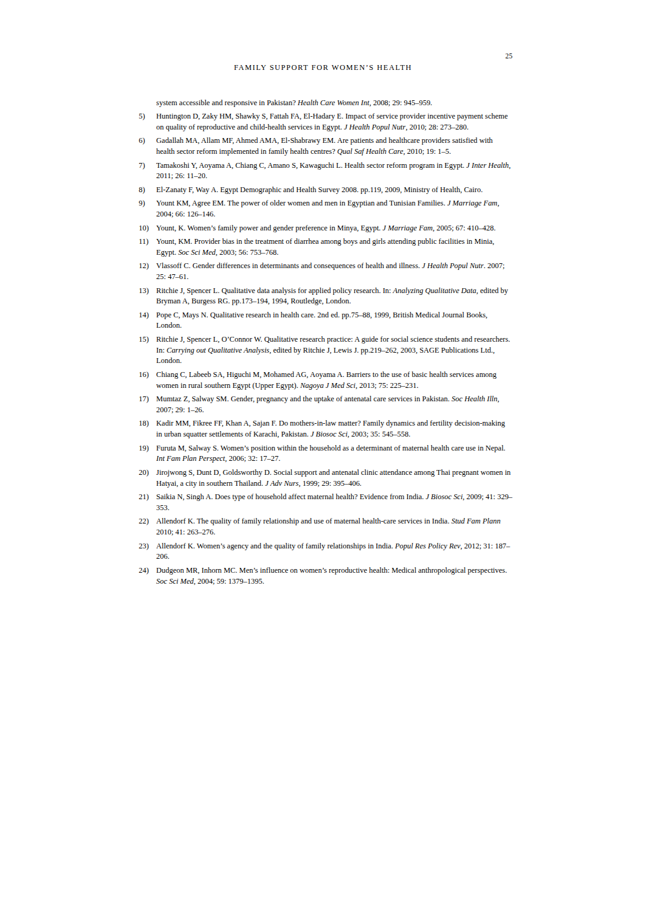25
Family Support for Women’s Health
system accessible and responsive in Pakistan? Health Care Women Int, 2008; 29: 945–959.
5) Huntington D, Zaky HM, Shawky S, Fattah FA, El-Hadary E. Impact of service provider incentive payment scheme on quality of reproductive and child-health services in Egypt. J Health Popul Nutr, 2010; 28: 273–280.
6) Gadallah MA, Allam MF, Ahmed AMA, El-Shabrawy EM. Are patients and healthcare providers satisfied with health sector reform implemented in family health centres? Qual Saf Health Care, 2010; 19: 1–5.
7) Tamakoshi Y, Aoyama A, Chiang C, Amano S, Kawaguchi L. Health sector reform program in Egypt. J Inter Health, 2011; 26: 11–20.
8) El-Zanaty F, Way A. Egypt Demographic and Health Survey 2008. pp.119, 2009, Ministry of Health, Cairo.
9) Yount KM, Agree EM. The power of older women and men in Egyptian and Tunisian Families. J Marriage Fam, 2004; 66: 126–146.
10) Yount, K. Women’s family power and gender preference in Minya, Egypt. J Marriage Fam, 2005; 67: 410–428.
11) Yount, KM. Provider bias in the treatment of diarrhea among boys and girls attending public facilities in Minia, Egypt. Soc Sci Med, 2003; 56: 753–768.
12) Vlassoff C. Gender differences in determinants and consequences of health and illness. J Health Popul Nutr. 2007; 25: 47–61.
13) Ritchie J, Spencer L. Qualitative data analysis for applied policy research. In: Analyzing Qualitative Data, edited by Bryman A, Burgess RG. pp.173–194, 1994, Routledge, London.
14) Pope C, Mays N. Qualitative research in health care. 2nd ed. pp.75–88, 1999, British Medical Journal Books, London.
15) Ritchie J, Spencer L, O’Connor W. Qualitative research practice: A guide for social science students and researchers. In: Carrying out Qualitative Analysis, edited by Ritchie J, Lewis J. pp.219–262, 2003, SAGE Publications Ltd., London.
16) Chiang C, Labeeb SA, Higuchi M, Mohamed AG, Aoyama A. Barriers to the use of basic health services among women in rural southern Egypt (Upper Egypt). Nagoya J Med Sci, 2013; 75: 225–231.
17) Mumtaz Z, Salway SM. Gender, pregnancy and the uptake of antenatal care services in Pakistan. Soc Health Illn, 2007; 29: 1–26.
18) Kadir MM, Fikree FF, Khan A, Sajan F. Do mothers-in-law matter? Family dynamics and fertility decision-making in urban squatter settlements of Karachi, Pakistan. J Biosoc Sci, 2003; 35: 545–558.
19) Furuta M, Salway S. Women’s position within the household as a determinant of maternal health care use in Nepal. Int Fam Plan Perspect, 2006; 32: 17–27.
20) Jirojwong S, Dunt D, Goldsworthy D. Social support and antenatal clinic attendance among Thai pregnant women in Hatyai, a city in southern Thailand. J Adv Nurs, 1999; 29: 395–406.
21) Saikia N, Singh A. Does type of household affect maternal health? Evidence from India. J Biosoc Sci, 2009; 41: 329–353.
22) Allendorf K. The quality of family relationship and use of maternal health-care services in India. Stud Fam Plann 2010; 41: 263–276.
23) Allendorf K. Women’s agency and the quality of family relationships in India. Popul Res Policy Rev, 2012; 31: 187–206.
24) Dudgeon MR, Inhorn MC. Men’s influence on women’s reproductive health: Medical anthropological perspectives. Soc Sci Med, 2004; 59: 1379–1395.